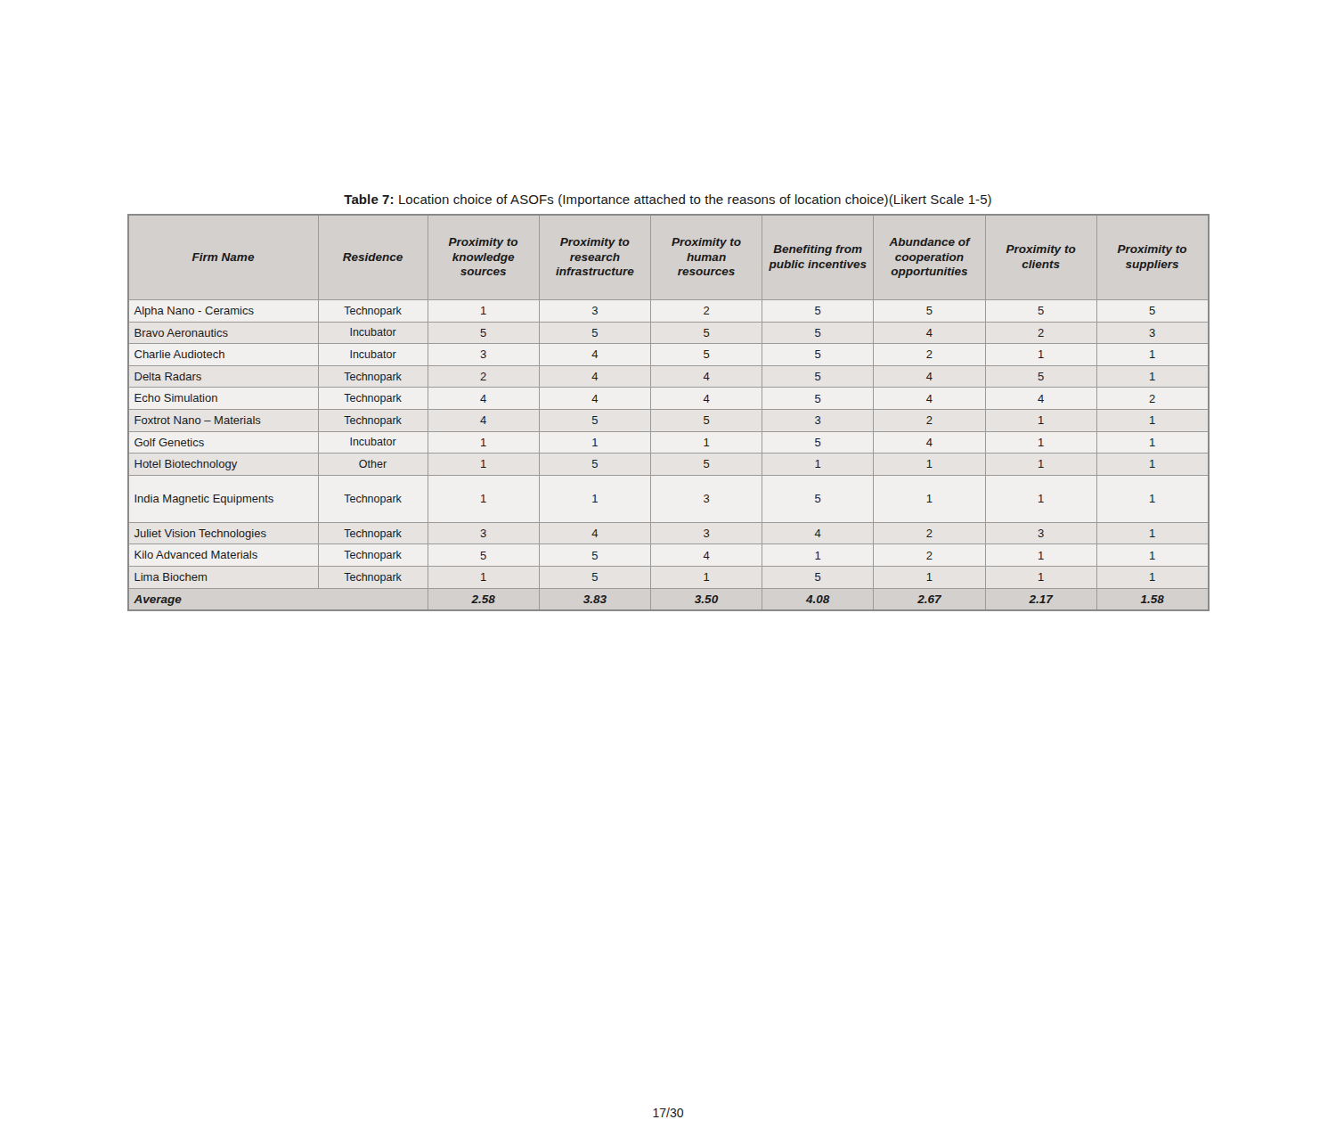Table 7: Location choice of ASOFs (Importance attached to the reasons of location choice)(Likert Scale 1-5)
| Firm Name | Residence | Proximity to knowledge sources | Proximity to research infrastructure | Proximity to human resources | Benefiting from public incentives | Abundance of cooperation opportunities | Proximity to clients | Proximity to suppliers |
| --- | --- | --- | --- | --- | --- | --- | --- | --- |
| Alpha Nano - Ceramics | Technopark | 1 | 3 | 2 | 5 | 5 | 5 | 5 |
| Bravo Aeronautics | Incubator | 5 | 5 | 5 | 5 | 4 | 2 | 3 |
| Charlie Audiotech | Incubator | 3 | 4 | 5 | 5 | 2 | 1 | 1 |
| Delta Radars | Technopark | 2 | 4 | 4 | 5 | 4 | 5 | 1 |
| Echo Simulation | Technopark | 4 | 4 | 4 | 5 | 4 | 4 | 2 |
| Foxtrot Nano – Materials | Technopark | 4 | 5 | 5 | 3 | 2 | 1 | 1 |
| Golf Genetics | Incubator | 1 | 1 | 1 | 5 | 4 | 1 | 1 |
| Hotel Biotechnology | Other | 1 | 5 | 5 | 1 | 1 | 1 | 1 |
| India Magnetic Equipments | Technopark | 1 | 1 | 3 | 5 | 1 | 1 | 1 |
| Juliet Vision Technologies | Technopark | 3 | 4 | 3 | 4 | 2 | 3 | 1 |
| Kilo Advanced Materials | Technopark | 5 | 5 | 4 | 1 | 2 | 1 | 1 |
| Lima Biochem | Technopark | 1 | 5 | 1 | 5 | 1 | 1 | 1 |
| Average | 2.58 | 3.83 | 3.50 | 4.08 | 2.67 | 2.17 | 1.58 |
17/30